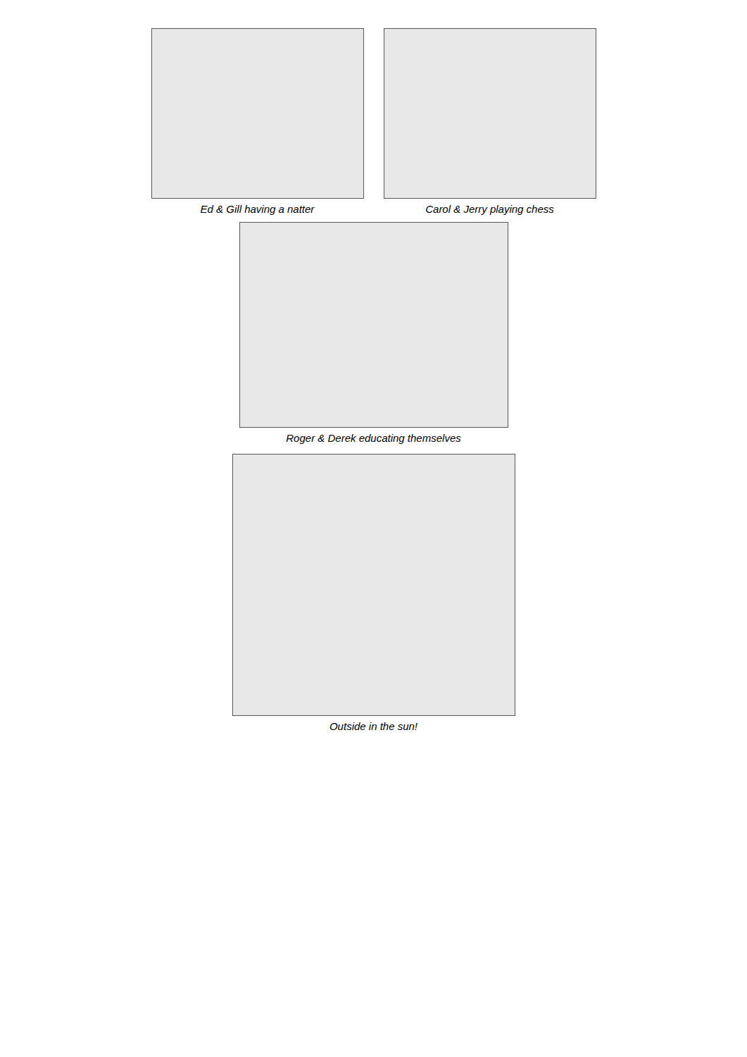Ed & Gill having a natter
Carol & Jerry playing chess
Roger & Derek educating themselves
Outside in the sun!